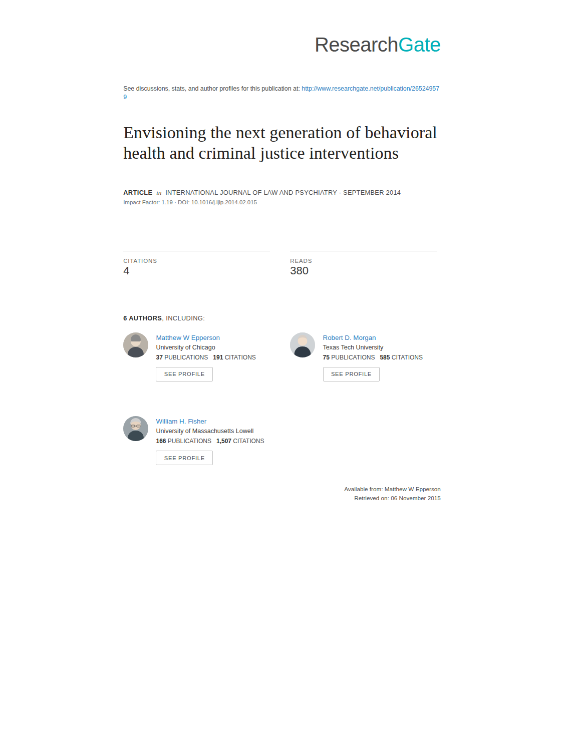Research Gate
See discussions, stats, and author profiles for this publication at: http://www.researchgate.net/publication/265249579
Envisioning the next generation of behavioral health and criminal justice interventions
ARTICLE in INTERNATIONAL JOURNAL OF LAW AND PSYCHIATRY · SEPTEMBER 2014
Impact Factor: 1.19 · DOI: 10.1016/j.ijlp.2014.02.015
Citations
4
Reads
380
6 AUTHORS, INCLUDING:
Matthew W Epperson
University of Chicago
37 PUBLICATIONS 191 CITATIONS
See profile
Robert D. Morgan
Texas Tech University
75 PUBLICATIONS 585 CITATIONS
See profile
William H. Fisher
University of Massachusetts Lowell
166 PUBLICATIONS 1,507 CITATIONS
See profile
Available from: Matthew W Epperson
Retrieved on: 06 November 2015